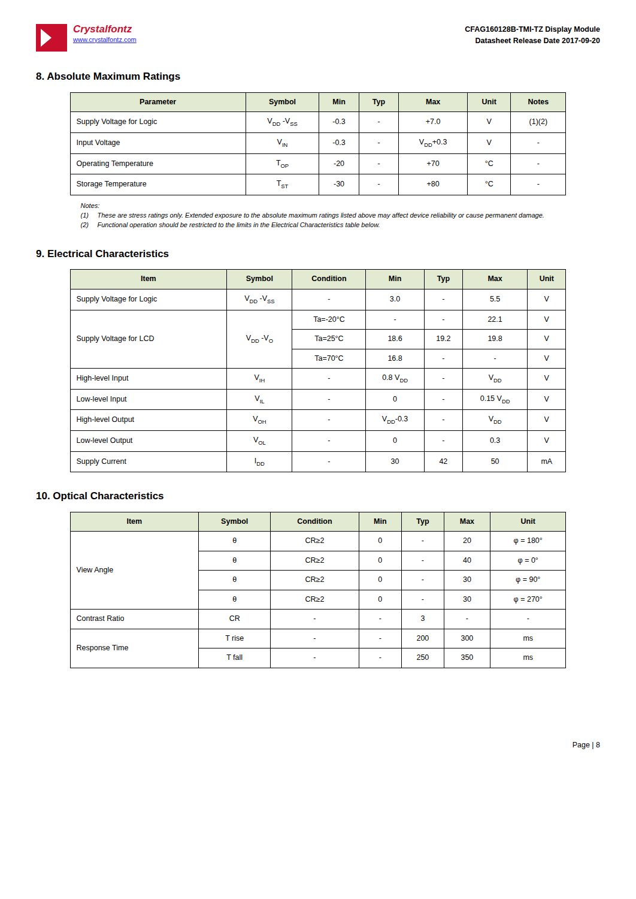Crystalfontz
www.crystalfontz.com
CFAG160128B-TMI-TZ Display Module
Datasheet Release Date 2017-09-20
8. Absolute Maximum Ratings
| Parameter | Symbol | Min | Typ | Max | Unit | Notes |
| --- | --- | --- | --- | --- | --- | --- |
| Supply Voltage for Logic | V DD -V SS | -0.3 | - | +7.0 | V | (1)(2) |
| Input Voltage | V IN | -0.3 | - | V DD +0.3 | V | - |
| Operating Temperature | T OP | -20 | - | +70 | °C | - |
| Storage Temperature | T ST | -30 | - | +80 | °C | - |
Notes:
(1)
These are stress ratings only. Extended exposure to the absolute maximum ratings listed above may affect device reliability or cause permanent damage.
(2)
Functional operation should be restricted to the limits in the Electrical Characteristics table below.
9. Electrical Characteristics
| Item | Symbol | Condition | Min | Typ | Max | Unit |
| --- | --- | --- | --- | --- | --- | --- |
| Supply Voltage for Logic | V DD -V SS | - | 3.0 | - | 5.5 | V |
| Supply Voltage for LCD | V DD -V O | Ta=-20°C | - | - | 22.1 | V |
| Ta=25°C | 18.6 | 19.2 | 19.8 | V |
| Ta=70°C | 16.8 | - | - | V |
| High-level Input | V IH | - | 0.8 V DD | - | V DD | V |
| Low-level Input | V IL | - | 0 | - | 0.15 V DD | V |
| High-level Output | V OH | - | V DD -0.3 | - | V DD | V |
| Low-level Output | V OL | - | 0 | - | 0.3 | V |
| Supply Current | I DD | - | 30 | 42 | 50 | mA |
10. Optical Characteristics
| Item | Symbol | Condition | Min | Typ | Max | Unit |
| --- | --- | --- | --- | --- | --- | --- |
| View Angle | θ | CR≥2 | 0 | - | 20 | φ = 180° |
| θ | CR≥2 | 0 | - | 40 | φ = 0° |
| θ | CR≥2 | 0 | - | 30 | φ = 90° |
| θ | CR≥2 | 0 | - | 30 | φ = 270° |
| Contrast Ratio | CR | - | - | 3 | - | - |
| Response Time | T rise | - | - | 200 | 300 | ms |
| T fall | - | - | 250 | 350 | ms |
Page | 8